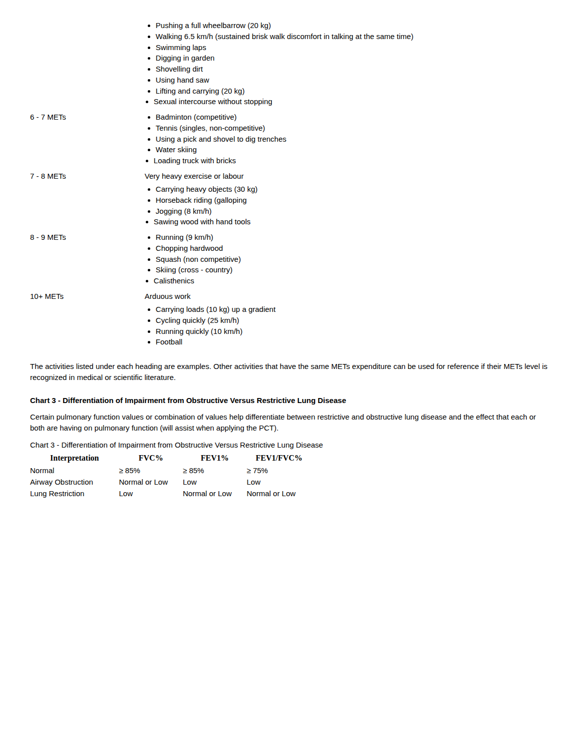| | Pushing a full wheelbarrow (20 kg) Walking 6.5 km/h (sustained brisk walk discomfort in talking at the same time) Swimming laps Digging in garden Shovelling dirt Using hand saw Lifting and carrying (20 kg) Sexual intercourse without stopping |
| 6 - 7 METs | Badminton (competitive) Tennis (singles, non-competitive) Using a pick and shovel to dig trenches Water skiing Loading truck with bricks |
| 7 - 8 METs | Very heavy exercise or labour Carrying heavy objects (30 kg) Horseback riding (galloping Jogging (8 km/h) Sawing wood with hand tools |
| 8 - 9 METs | Running (9 km/h) Chopping hardwood Squash (non competitive) Skiing (cross - country) Calisthenics |
| 10+ METs | Arduous work Carrying loads (10 kg) up a gradient Cycling quickly (25 km/h) Running quickly (10 km/h) Football |
The activities listed under each heading are examples. Other activities that have the same METs expenditure can be used for reference if their METs level is recognized in medical or scientific literature.
Chart 3 - Differentiation of Impairment from Obstructive Versus Restrictive Lung Disease
Certain pulmonary function values or combination of values help differentiate between restrictive and obstructive lung disease and the effect that each or both are having on pulmonary function (will assist when applying the PCT).
Chart 3 - Differentiation of Impairment from Obstructive Versus Restrictive Lung Disease
| Interpretation | FVC% | FEV1% | FEV1/FVC% |
| --- | --- | --- | --- |
| Normal | ≥ 85% | ≥ 85% | ≥ 75% |
| Airway Obstruction | Normal or Low | Low | Low |
| Lung Restriction | Low | Normal or Low | Normal or Low |